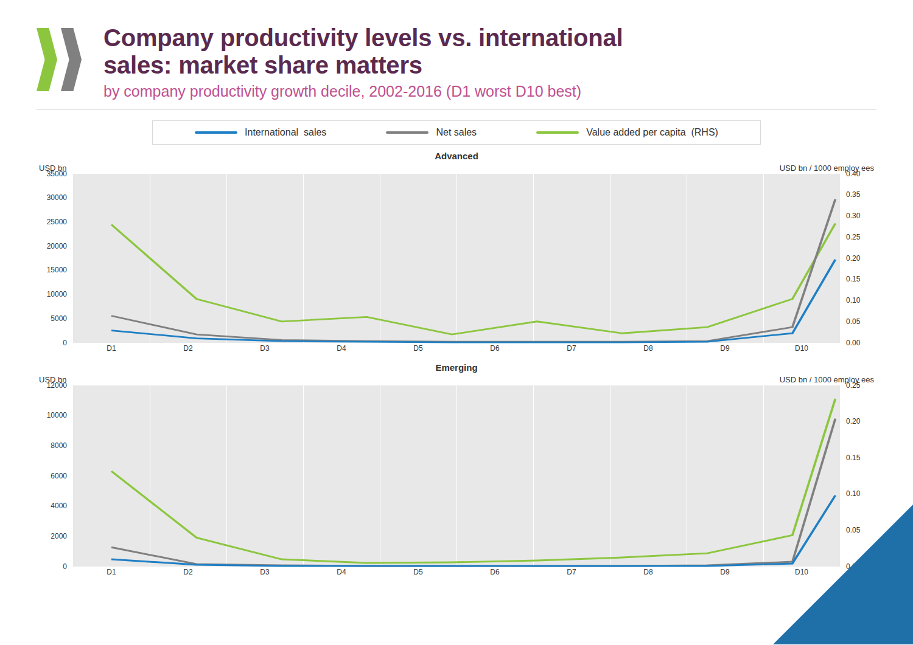Company productivity levels vs. international
sales: market share matters
by company productivity growth decile, 2002-2016 (D1 worst D10 best)
International sales
Net sales
Value added per capita (RHS)
Advanced
USD bn USD bn / 1000 employ ees
35000
30000
25000
20000
15000
10000
5000
0
0.40
0.35
0.30
0.25
0.20
0.15
0.10
0.05
0.00
D1 D2 D3 D4 D5 D6 D7 D8 D9 D10
Emerging
USD bn USD bn / 1000 employ ees
12000
10000
8000
6000
4000
2000
0
0.25
0.20
0.15
0.10
0.05
0.00
D1 D2 D3 D4 D5 D6 D7 D8 D9 D10